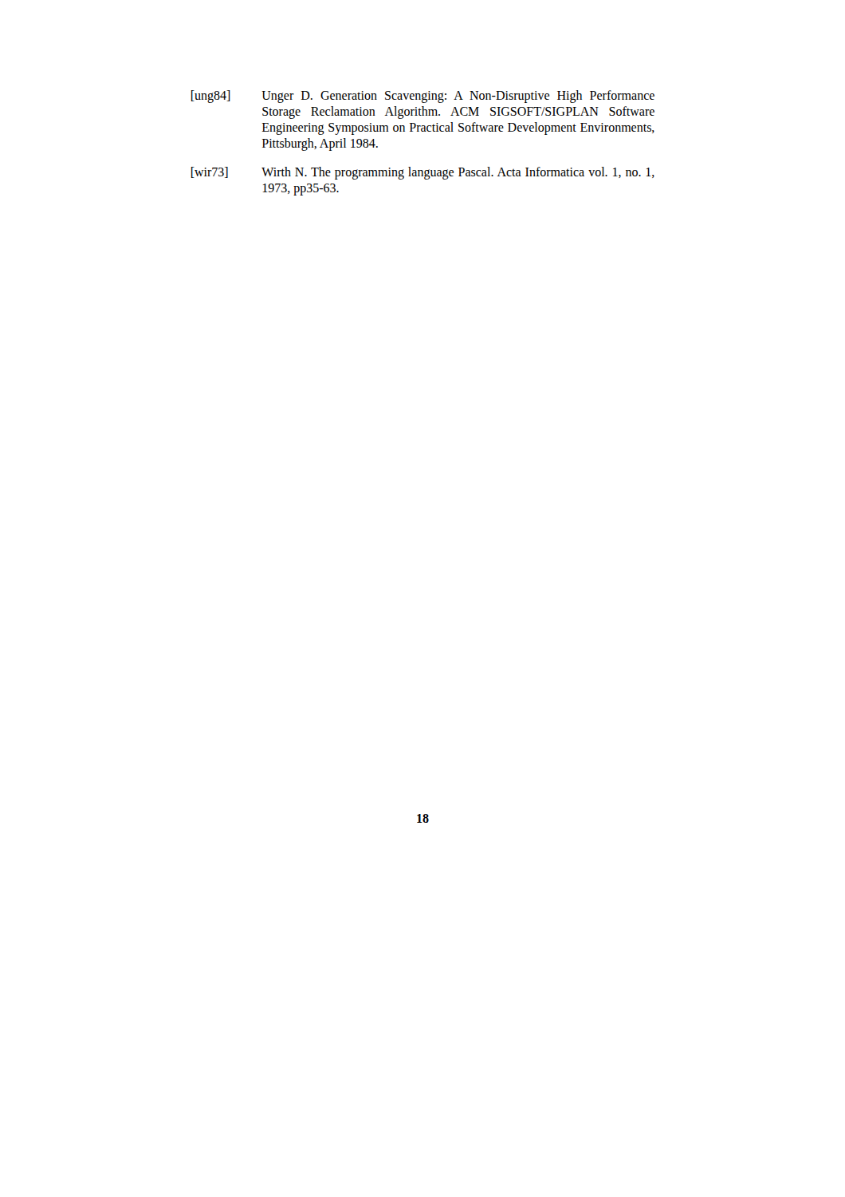[ung84]
Unger D. Generation Scavenging: A Non-Disruptive High Performance Storage Reclamation Algorithm. ACM SIGSOFT/SIGPLAN Software Engineering Symposium on Practical Software Development Environments, Pittsburgh, April 1984.
[wir73]
Wirth N. The programming language Pascal. Acta Informatica vol. 1, no. 1, 1973, pp35-63.
18